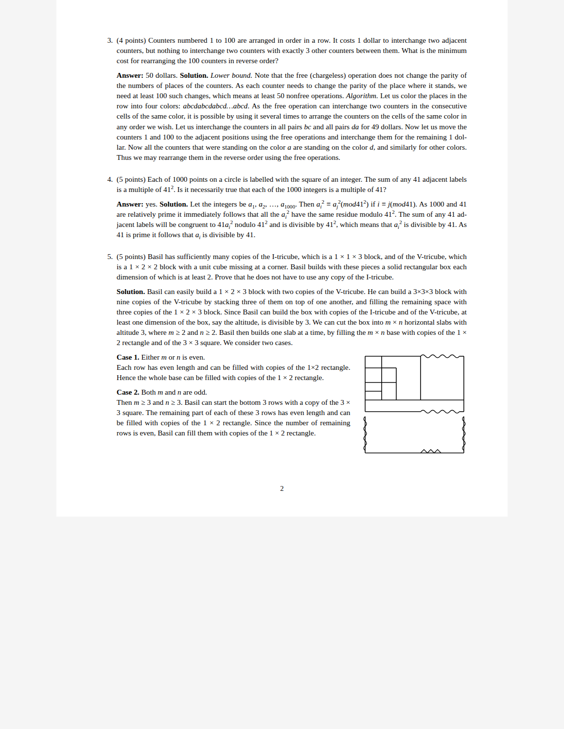3.
(4 points) Counters numbered 1 to 100 are arranged in order in a row. It costs 1 dollar to interchange two adjacent counters, but nothing to interchange two counters with exactly 3 other counters between them. What is the minimum cost for rearranging the 100 counters in reverse order?
Answer: 50 dollars. Solution. Lower bound. Note that the free (chargeless) operation does not change the parity of the numbers of places of the counters. As each counter needs to change the parity of the place where it stands, we need at least 100 such changes, which means at least 50 nonfree operations. Algorithm. Let us color the places in the row into four colors: abcdabcdabcd…abcd. As the free operation can interchange two counters in the consecutive cells of the same color, it is possible by using it several times to arrange the counters on the cells of the same color in any order we wish. Let us interchange the counters in all pairs bc and all pairs da for 49 dollars. Now let us move the counters 1 and 100 to the adjacent positions using the free operations and interchange them for the remaining 1 dollar. Now all the counters that were standing on the color a are standing on the color d, and similarly for other colors. Thus we may rearrange them in the reverse order using the free operations.
4.
(5 points) Each of 1000 points on a circle is labelled with the square of an integer. The sum of any 41 adjacent labels is a multiple of 412. Is it necessarily true that each of the 1000 integers is a multiple of 41?
Answer: yes. Solution. Let the integers be a1, a2, …, a1000. Then ai2 ≡ aj2(mod412) if i ≡ j(mod41). As 1000 and 41 are relatively prime it immediately follows that all the ai2 have the same residue modulo 412. The sum of any 41 adjacent labels will be congruent to 41ai2 nodulo 412 and is divisible by 412, which means that ai2 is divisible by 41. As 41 is prime it follows that ai is divisible by 41.
5.
(5 points) Basil has sufficiently many copies of the I-tricube, which is a 1 × 1 × 3 block, and of the V-tricube, which is a 1 × 2 × 2 block with a unit cube missing at a corner. Basil builds with these pieces a solid rectangular box each dimension of which is at least 2. Prove that he does not have to use any copy of the I-tricube.
Solution. Basil can easily build a 1 × 2 × 3 block with two copies of the V-tricube. He can build a 3×3×3 block with nine copies of the V-tricube by stacking three of them on top of one another, and filling the remaining space with three copies of the 1 × 2 × 3 block. Since Basil can build the box with copies of the I-tricube and of the V-tricube, at least one dimension of the box, say the altitude, is divisible by 3. We can cut the box into m × n horizontal slabs with altitude 3, where m ≥ 2 and n ≥ 2. Basil then builds one slab at a time, by filling the m × n base with copies of the 1 × 2 rectangle and of the 3 × 3 square. We consider two cases.
Case 1. Either m or n is even.
Each row has even length and can be filled with copies of the 1×2 rectangle. Hence the whole base can be filled with copies of the 1 × 2 rectangle.
Case 2. Both m and n are odd.
Then m ≥ 3 and n ≥ 3. Basil can start the bottom 3 rows with a copy of the 3 × 3 square. The remaining part of each of these 3 rows has even length and can be filled with copies of the 1 × 2 rectangle. Since the number of remaining rows is even, Basil can fill them with copies of the 1 × 2 rectangle.
2